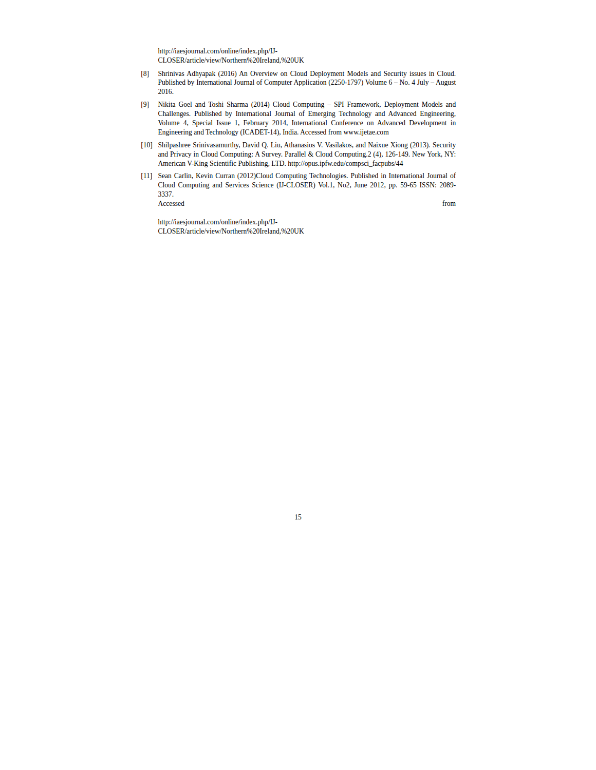http://iaesjournal.com/online/index.php/IJ-
CLOSER/article/view/Northern%20Ireland,%20UK
[8]
Shrinivas Adhyapak (2016) An Overview on Cloud Deployment Models and Security issues in Cloud. Published by International Journal of Computer Application (2250-1797) Volume 6 – No. 4 July – August 2016.
[9]
Nikita Goel and Toshi Sharma (2014) Cloud Computing – SPI Framework, Deployment Models and Challenges. Published by International Journal of Emerging Technology and Advanced Engineering, Volume 4, Special Issue 1, February 2014, International Conference on Advanced Development in Engineering and Technology (ICADET-14), India. Accessed from www.ijetae.com
[10]
Shilpashree Srinivasamurthy, David Q. Liu, Athanasios V. Vasilakos, and Naixue Xiong (2013). Security and Privacy in Cloud Computing: A Survey. Parallel & Cloud Computing.2 (4), 126-149. New York, NY: American V-King Scientific Publishing, LTD. http://opus.ipfw.edu/compsci_facpubs/44
[11]
Sean Carlin, Kevin Curran (2012)Cloud Computing Technologies. Published in International Journal of Cloud Computing and Services Science (IJ-CLOSER) Vol.1, No2, June 2012, pp. 59-65 ISSN: 2089-3337. Accessed from http://iaesjournal.com/online/index.php/IJ-
CLOSER/article/view/Northern%20Ireland,%20UK
15